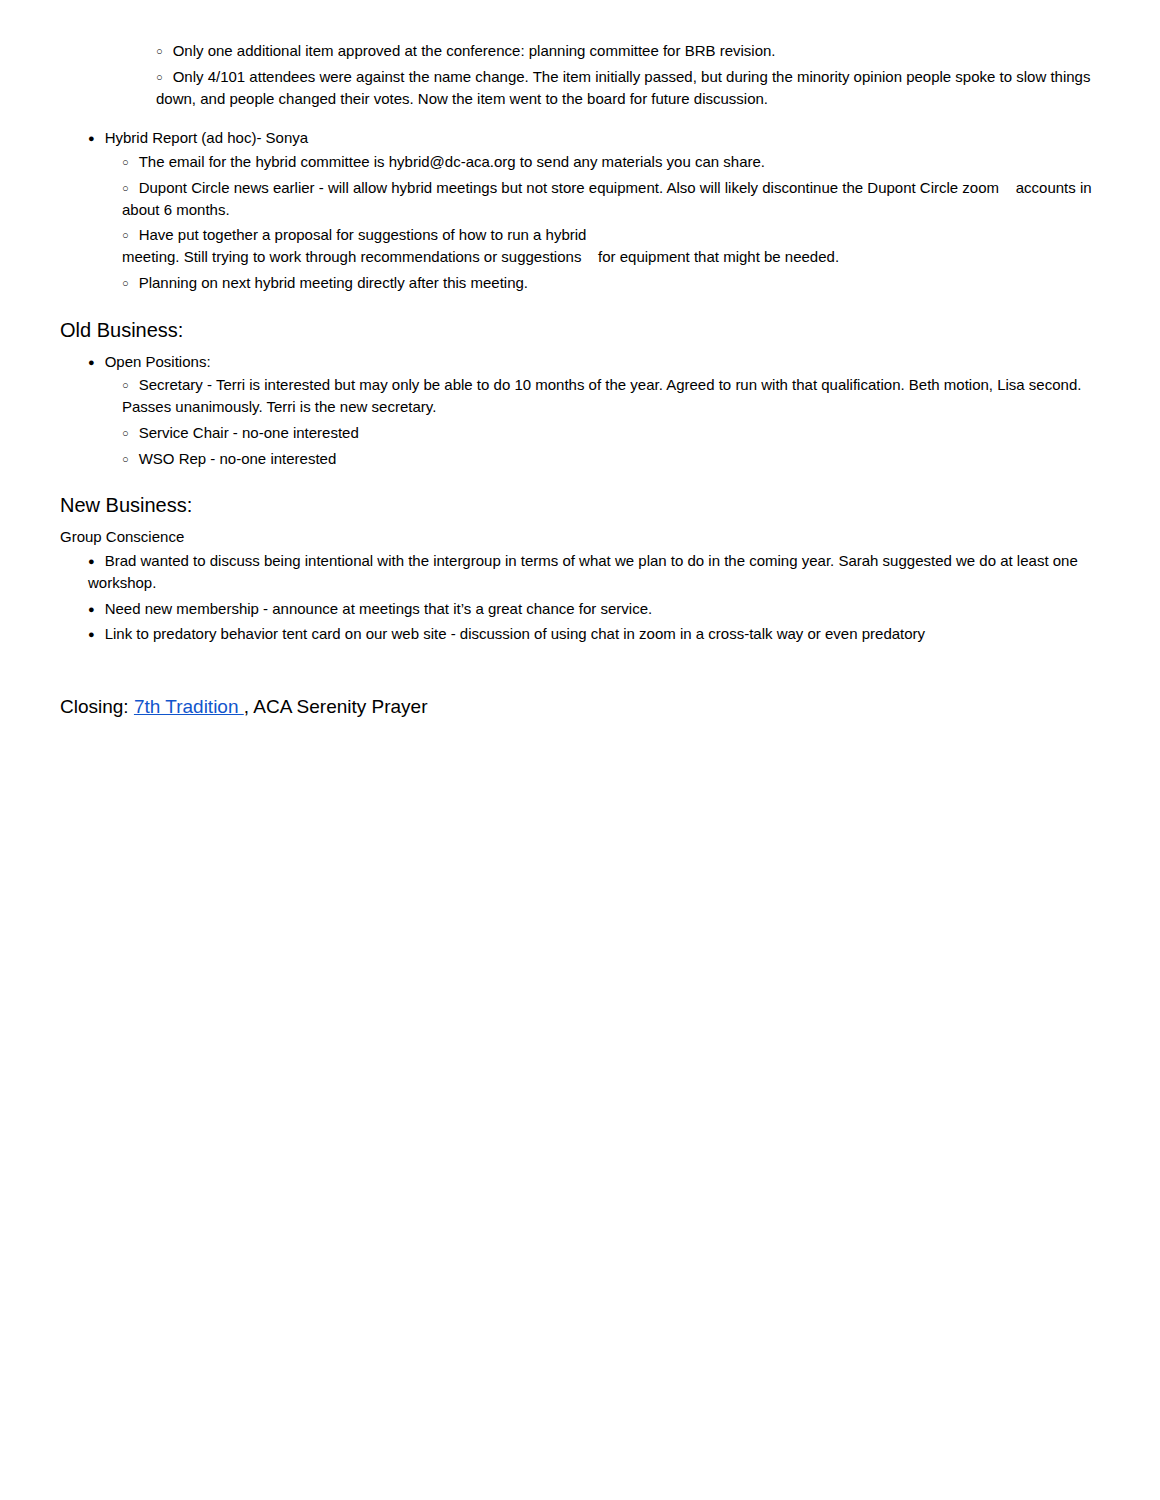Only one additional item approved at the conference: planning committee for BRB revision.
Only 4/101 attendees were against the name change. The item initially passed, but during the minority opinion people spoke to slow things down, and people changed their votes. Now the item went to the board for future discussion.
Hybrid Report (ad hoc)- Sonya
The email for the hybrid committee is hybrid@dc-aca.org to send any materials you can share.
Dupont Circle news earlier - will allow hybrid meetings but not store equipment. Also will likely discontinue the Dupont Circle zoom accounts in about 6 months.
Have put together a proposal for suggestions of how to run a hybrid
meeting. Still trying to work through recommendations or suggestions for equipment that might be needed.
Planning on next hybrid meeting directly after this meeting.
Old Business:
Open Positions:
Secretary - Terri is interested but may only be able to do 10 months of the year. Agreed to run with that qualification. Beth motion, Lisa second. Passes unanimously. Terri is the new secretary.
Service Chair - no-one interested
WSO Rep - no-one interested
New Business:
Group Conscience
Brad wanted to discuss being intentional with the intergroup in terms of what we plan to do in the coming year. Sarah suggested we do at least one workshop.
Need new membership - announce at meetings that it’s a great chance for service.
Link to predatory behavior tent card on our web site - discussion of using chat in zoom in a cross-talk way or even predatory
Closing: 7th Tradition , ACA Serenity Prayer